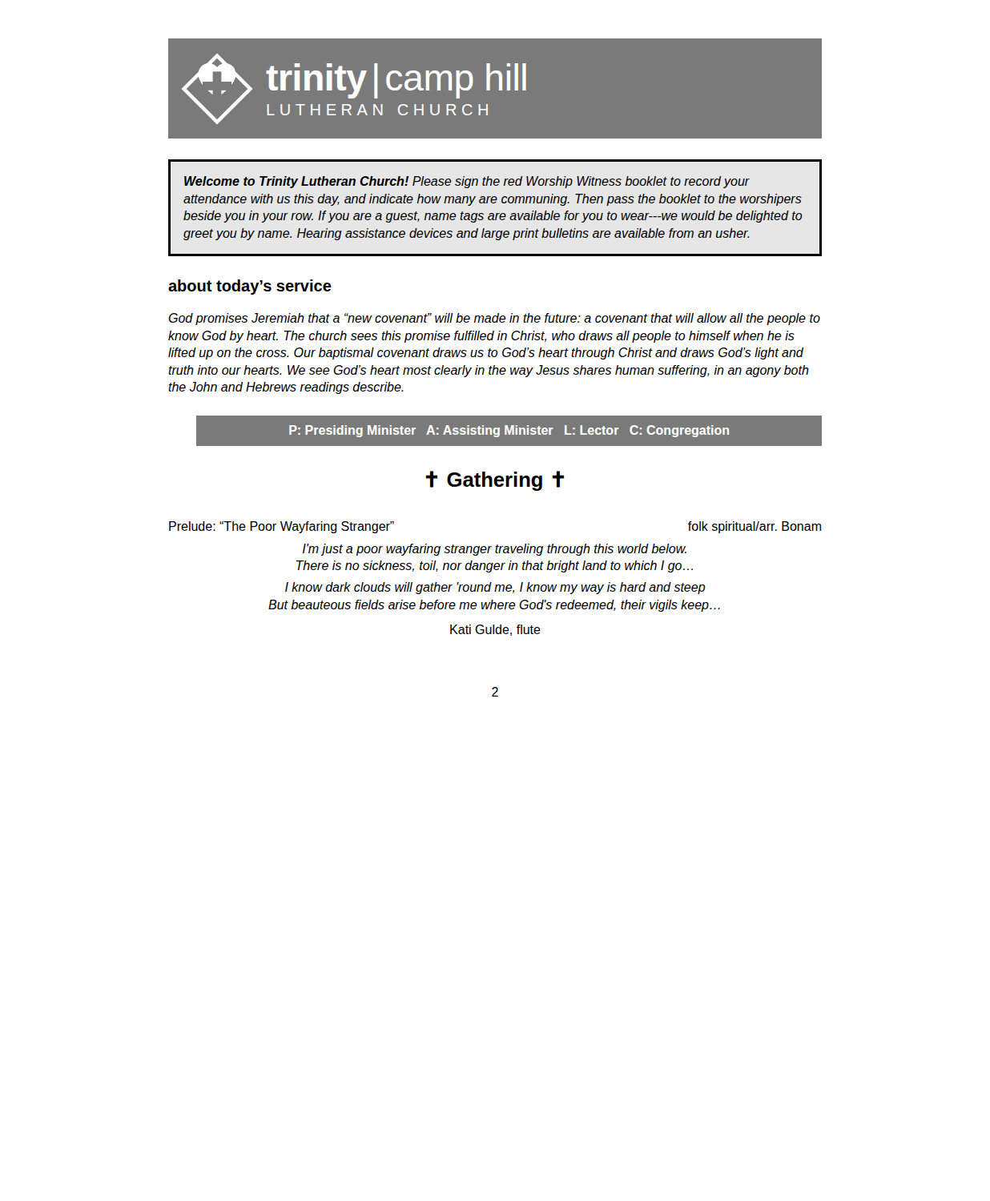trinity|camp hill
LUTHERAN CHURCH
Welcome to Trinity Lutheran Church! Please sign the red Worship Witness booklet to record your attendance with us this day, and indicate how many are communing. Then pass the booklet to the worshipers beside you in your row. If you are a guest, name tags are available for you to wear---we would be delighted to greet you by name. Hearing assistance devices and large print bulletins are available from an usher.
about today’s service
God promises Jeremiah that a “new covenant” will be made in the future: a covenant that will allow all the people to know God by heart. The church sees this promise fulfilled in Christ, who draws all people to himself when he is lifted up on the cross. Our baptismal covenant draws us to God’s heart through Christ and draws God’s light and truth into our hearts. We see God’s heart most clearly in the way Jesus shares human suffering, in an agony both the John and Hebrews readings describe.
P: Presiding Minister A: Assisting Minister L: Lector C: Congregation
✝ Gathering ✝
Prelude: “The Poor Wayfaring Stranger” folk spiritual/arr. Bonam
I'm just a poor wayfaring stranger traveling through this world below.
There is no sickness, toil, nor danger in that bright land to which I go…
I know dark clouds will gather 'round me, I know my way is hard and steep
But beauteous fields arise before me where God's redeemed, their vigils keep…
Kati Gulde, flute
2